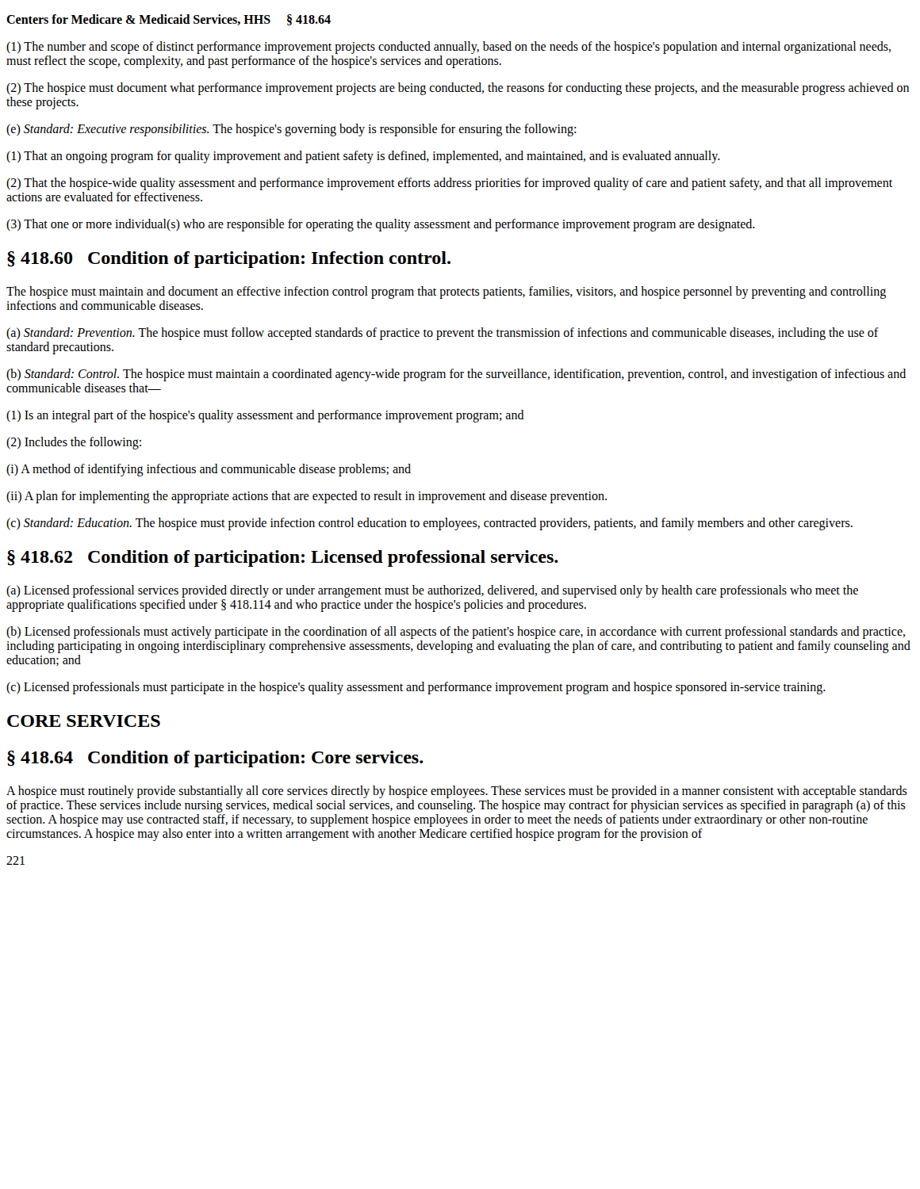Centers for Medicare & Medicaid Services, HHS § 418.64
(1) The number and scope of distinct performance improvement projects conducted annually, based on the needs of the hospice's population and internal organizational needs, must reflect the scope, complexity, and past performance of the hospice's services and operations.
(2) The hospice must document what performance improvement projects are being conducted, the reasons for conducting these projects, and the measurable progress achieved on these projects.
(e) Standard: Executive responsibilities. The hospice's governing body is responsible for ensuring the following:
(1) That an ongoing program for quality improvement and patient safety is defined, implemented, and maintained, and is evaluated annually.
(2) That the hospice-wide quality assessment and performance improvement efforts address priorities for improved quality of care and patient safety, and that all improvement actions are evaluated for effectiveness.
(3) That one or more individual(s) who are responsible for operating the quality assessment and performance improvement program are designated.
§ 418.60 Condition of participation: Infection control.
The hospice must maintain and document an effective infection control program that protects patients, families, visitors, and hospice personnel by preventing and controlling infections and communicable diseases.
(a) Standard: Prevention. The hospice must follow accepted standards of practice to prevent the transmission of infections and communicable diseases, including the use of standard precautions.
(b) Standard: Control. The hospice must maintain a coordinated agency-wide program for the surveillance, identification, prevention, control, and investigation of infectious and communicable diseases that—
(1) Is an integral part of the hospice's quality assessment and performance improvement program; and
(2) Includes the following:
(i) A method of identifying infectious and communicable disease problems; and
(ii) A plan for implementing the appropriate actions that are expected to result in improvement and disease prevention.
(c) Standard: Education. The hospice must provide infection control education to employees, contracted providers, patients, and family members and other caregivers.
§ 418.62 Condition of participation: Licensed professional services.
(a) Licensed professional services provided directly or under arrangement must be authorized, delivered, and supervised only by health care professionals who meet the appropriate qualifications specified under § 418.114 and who practice under the hospice's policies and procedures.
(b) Licensed professionals must actively participate in the coordination of all aspects of the patient's hospice care, in accordance with current professional standards and practice, including participating in ongoing interdisciplinary comprehensive assessments, developing and evaluating the plan of care, and contributing to patient and family counseling and education; and
(c) Licensed professionals must participate in the hospice's quality assessment and performance improvement program and hospice sponsored in-service training.
CORE SERVICES
§ 418.64 Condition of participation: Core services.
A hospice must routinely provide substantially all core services directly by hospice employees. These services must be provided in a manner consistent with acceptable standards of practice. These services include nursing services, medical social services, and counseling. The hospice may contract for physician services as specified in paragraph (a) of this section. A hospice may use contracted staff, if necessary, to supplement hospice employees in order to meet the needs of patients under extraordinary or other non-routine circumstances. A hospice may also enter into a written arrangement with another Medicare certified hospice program for the provision of
221